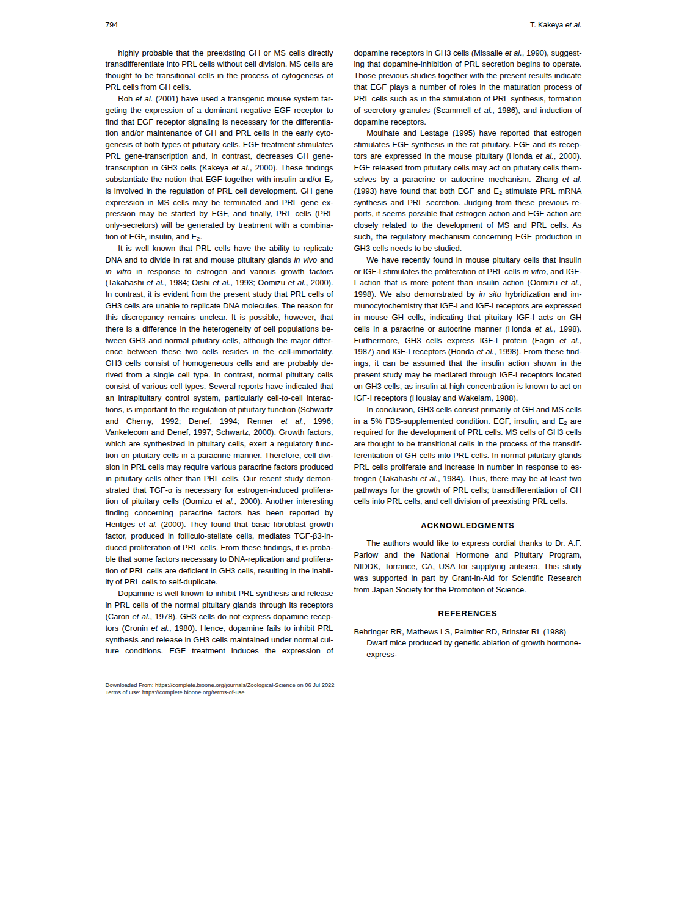794 T. Kakeya et al.
highly probable that the preexisting GH or MS cells directly transdifferentiate into PRL cells without cell division. MS cells are thought to be transitional cells in the process of cytogenesis of PRL cells from GH cells.
Roh et al. (2001) have used a transgenic mouse system targeting the expression of a dominant negative EGF receptor to find that EGF receptor signaling is necessary for the differentiation and/or maintenance of GH and PRL cells in the early cytogenesis of both types of pituitary cells. EGF treatment stimulates PRL gene-transcription and, in contrast, decreases GH gene-transcription in GH3 cells (Kakeya et al., 2000). These findings substantiate the notion that EGF together with insulin and/or E2 is involved in the regulation of PRL cell development. GH gene expression in MS cells may be terminated and PRL gene expression may be started by EGF, and finally, PRL cells (PRL only-secretors) will be generated by treatment with a combination of EGF, insulin, and E2.
It is well known that PRL cells have the ability to replicate DNA and to divide in rat and mouse pituitary glands in vivo and in vitro in response to estrogen and various growth factors (Takahashi et al., 1984; Oishi et al., 1993; Oomizu et al., 2000). In contrast, it is evident from the present study that PRL cells of GH3 cells are unable to replicate DNA molecules. The reason for this discrepancy remains unclear. It is possible, however, that there is a difference in the heterogeneity of cell populations between GH3 and normal pituitary cells, although the major difference between these two cells resides in the cell-immortality. GH3 cells consist of homogeneous cells and are probably derived from a single cell type. In contrast, normal pituitary cells consist of various cell types. Several reports have indicated that an intrapituitary control system, particularly cell-to-cell interactions, is important to the regulation of pituitary function (Schwartz and Cherny, 1992; Denef, 1994; Renner et al., 1996; Vankelecom and Denef, 1997; Schwartz, 2000). Growth factors, which are synthesized in pituitary cells, exert a regulatory function on pituitary cells in a paracrine manner. Therefore, cell division in PRL cells may require various paracrine factors produced in pituitary cells other than PRL cells. Our recent study demonstrated that TGF-α is necessary for estrogen-induced proliferation of pituitary cells (Oomizu et al., 2000). Another interesting finding concerning paracrine factors has been reported by Hentges et al. (2000). They found that basic fibroblast growth factor, produced in folliculo-stellate cells, mediates TGF-β3-induced proliferation of PRL cells. From these findings, it is probable that some factors necessary to DNA-replication and proliferation of PRL cells are deficient in GH3 cells, resulting in the inability of PRL cells to self-duplicate.
Dopamine is well known to inhibit PRL synthesis and release in PRL cells of the normal pituitary glands through its receptors (Caron et al., 1978). GH3 cells do not express dopamine receptors (Cronin et al., 1980). Hence, dopamine fails to inhibit PRL synthesis and release in GH3 cells maintained under normal culture conditions. EGF treatment induces the expression of dopamine receptors in GH3 cells (Missalle et al., 1990), suggesting that dopamine-inhibition of PRL secretion begins to operate. Those previous studies together with the present results indicate that EGF plays a number of roles in the maturation process of PRL cells such as in the stimulation of PRL synthesis, formation of secretory granules (Scammell et al., 1986), and induction of dopamine receptors.
Mouihate and Lestage (1995) have reported that estrogen stimulates EGF synthesis in the rat pituitary. EGF and its receptors are expressed in the mouse pituitary (Honda et al., 2000). EGF released from pituitary cells may act on pituitary cells themselves by a paracrine or autocrine mechanism. Zhang et al. (1993) have found that both EGF and E2 stimulate PRL mRNA synthesis and PRL secretion. Judging from these previous reports, it seems possible that estrogen action and EGF action are closely related to the development of MS and PRL cells. As such, the regulatory mechanism concerning EGF production in GH3 cells needs to be studied.
We have recently found in mouse pituitary cells that insulin or IGF-I stimulates the proliferation of PRL cells in vitro, and IGF-I action that is more potent than insulin action (Oomizu et al., 1998). We also demonstrated by in situ hybridization and immunocytochemistry that IGF-I and IGF-I receptors are expressed in mouse GH cells, indicating that pituitary IGF-I acts on GH cells in a paracrine or autocrine manner (Honda et al., 1998). Furthermore, GH3 cells express IGF-I protein (Fagin et al., 1987) and IGF-I receptors (Honda et al., 1998). From these findings, it can be assumed that the insulin action shown in the present study may be mediated through IGF-I receptors located on GH3 cells, as insulin at high concentration is known to act on IGF-I receptors (Houslay and Wakelam, 1988).
In conclusion, GH3 cells consist primarily of GH and MS cells in a 5% FBS-supplemented condition. EGF, insulin, and E2 are required for the development of PRL cells. MS cells of GH3 cells are thought to be transitional cells in the process of the transdifferentiation of GH cells into PRL cells. In normal pituitary glands PRL cells proliferate and increase in number in response to estrogen (Takahashi et al., 1984). Thus, there may be at least two pathways for the growth of PRL cells; transdifferentiation of GH cells into PRL cells, and cell division of preexisting PRL cells.
ACKNOWLEDGMENTS
The authors would like to express cordial thanks to Dr. A.F. Parlow and the National Hormone and Pituitary Program, NIDDK, Torrance, CA, USA for supplying antisera. This study was supported in part by Grant-in-Aid for Scientific Research from Japan Society for the Promotion of Science.
REFERENCES
Behringer RR, Mathews LS, Palmiter RD, Brinster RL (1988) Dwarf mice produced by genetic ablation of growth hormone-express-
Downloaded From: https://complete.bioone.org/journals/Zoological-Science on 06 Jul 2022
Terms of Use: https://complete.bioone.org/terms-of-use